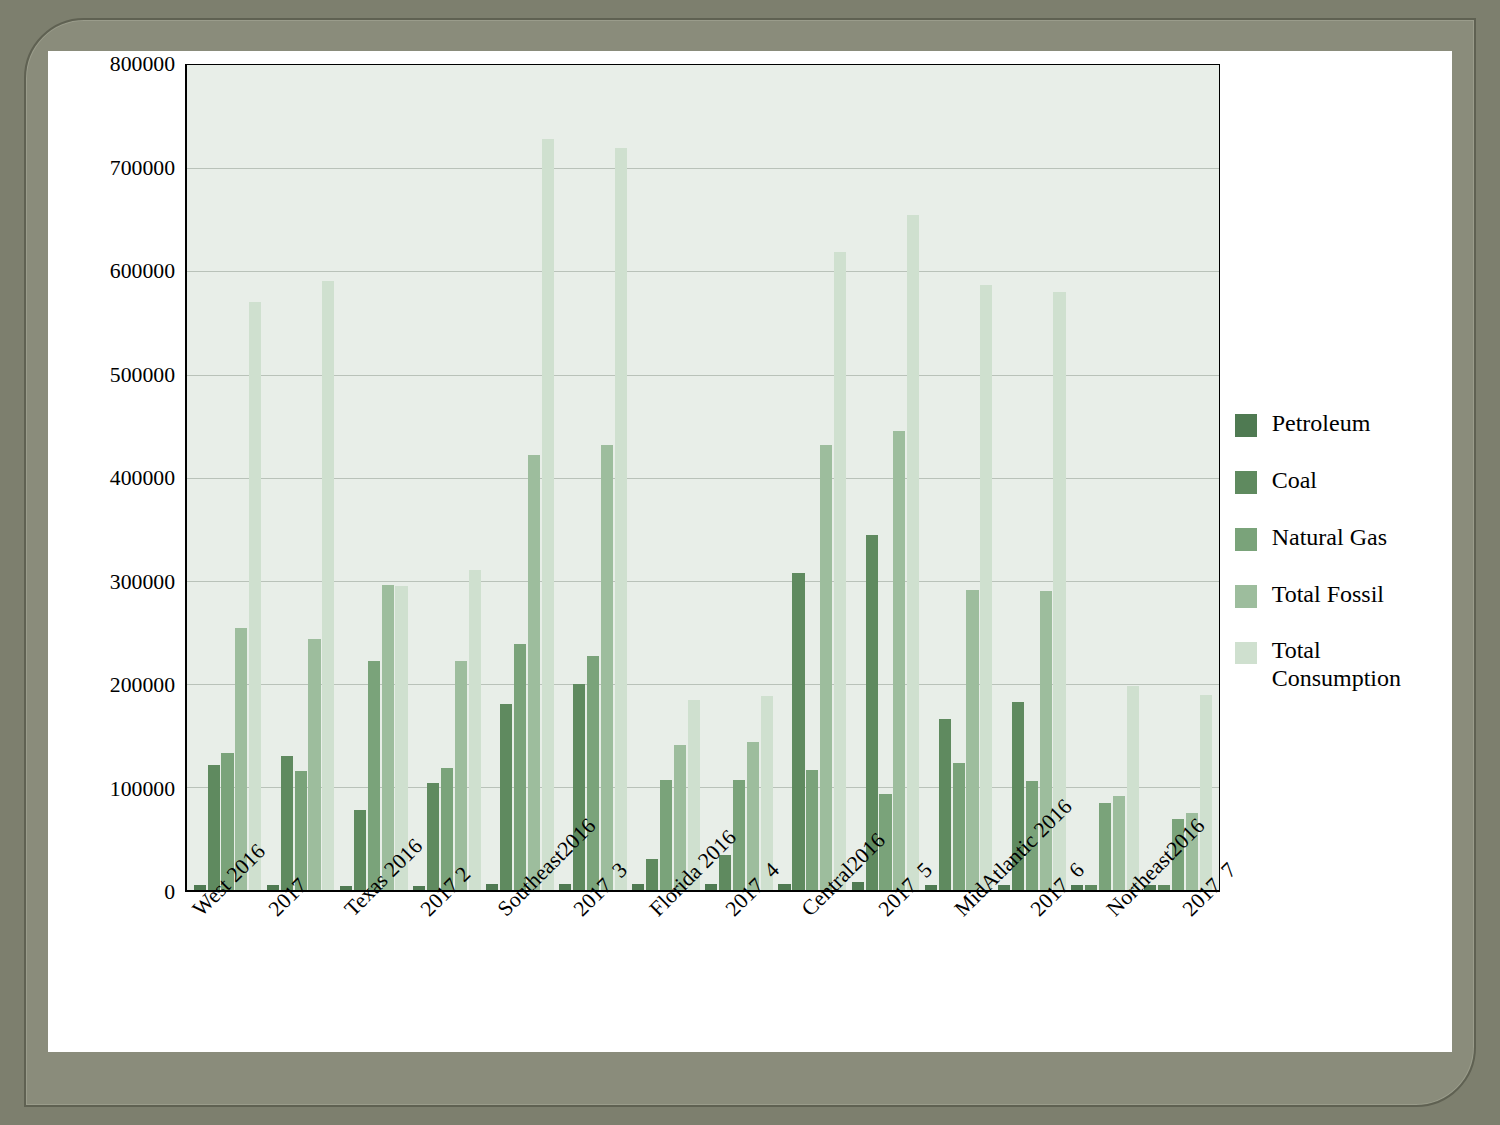800000
700000
600000
500000
400000
300000
200000
100000
0
West 2016
2017
Texas 2016
2017 2
Southeast2016
2017 3
Florida 2016
2017 4
Central2016
2017 5
MidAtlantic 2016
2017 6
Northeast2016
2017 7
Petroleum
Coal
Natural Gas
Total Fossil
Total
Consumption